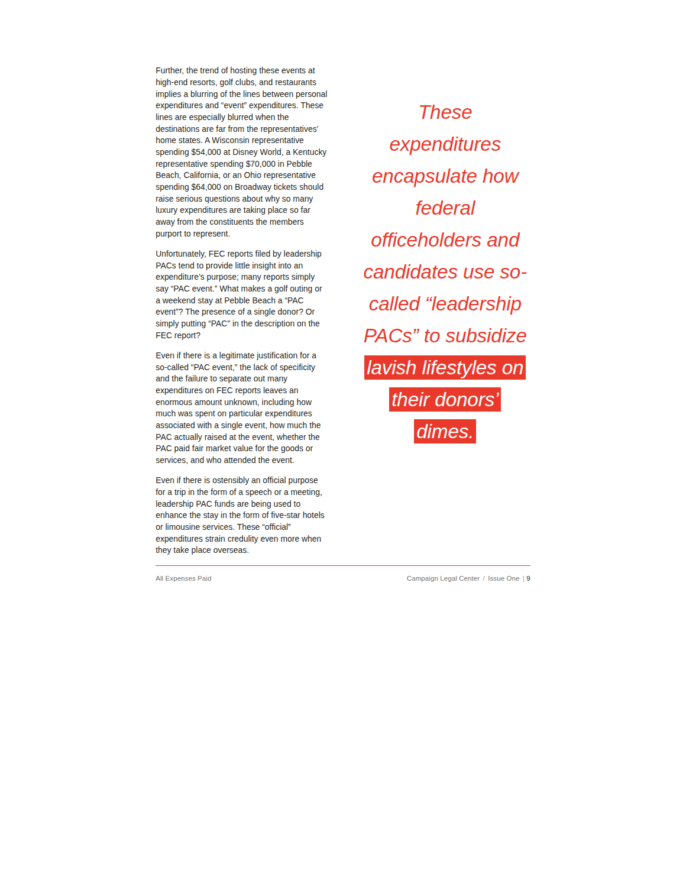Further, the trend of hosting these events at high-end resorts, golf clubs, and restaurants implies a blurring of the lines between personal expenditures and “event” expenditures. These lines are especially blurred when the destinations are far from the representatives’ home states. A Wisconsin representative spending $54,000 at Disney World, a Kentucky representative spending $70,000 in Pebble Beach, California, or an Ohio representative spending $64,000 on Broadway tickets should raise serious questions about why so many luxury expenditures are taking place so far away from the constituents the members purport to represent.
Unfortunately, FEC reports filed by leadership PACs tend to provide little insight into an expenditure’s purpose; many reports simply say “PAC event.” What makes a golf outing or a weekend stay at Pebble Beach a “PAC event”? The presence of a single donor? Or simply putting “PAC” in the description on the FEC report?
Even if there is a legitimate justification for a so-called “PAC event,” the lack of specificity and the failure to separate out many expenditures on FEC reports leaves an enormous amount unknown, including how much was spent on particular expenditures associated with a single event, how much the PAC actually raised at the event, whether the PAC paid fair market value for the goods or services, and who attended the event.
Even if there is ostensibly an official purpose for a trip in the form of a speech or a meeting, leadership PAC funds are being used to enhance the stay in the form of five-star hotels or limousine services. These “official” expenditures strain credulity even more when they take place overseas.
These expenditures encapsulate how federal officeholders and candidates use so-called “leadership PACs” to subsidize lavish lifestyles on their donors’ dimes.
All Expenses Paid
Campaign Legal Center / Issue One |9